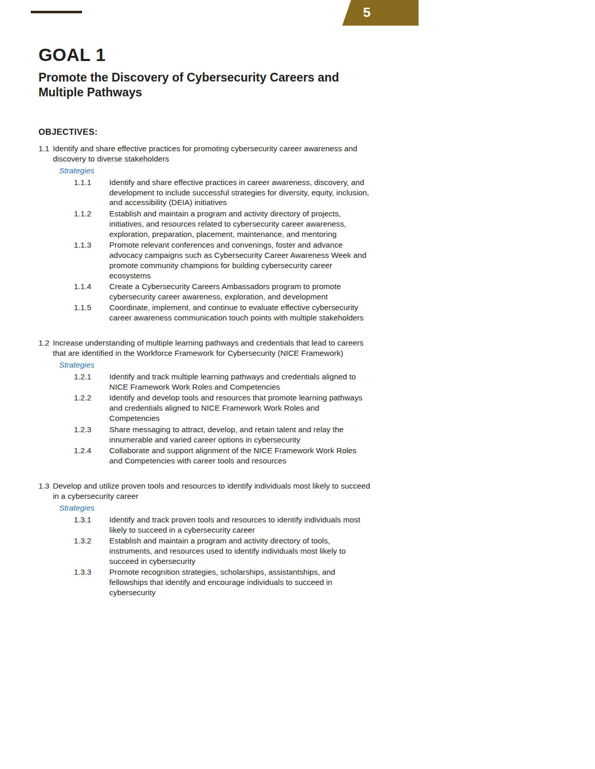5
GOAL 1
Promote the Discovery of Cybersecurity Careers and Multiple Pathways
OBJECTIVES:
1.1 Identify and share effective practices for promoting cybersecurity career awareness and discovery to diverse stakeholders
Strategies
1.1.1 Identify and share effective practices in career awareness, discovery, and development to include successful strategies for diversity, equity, inclusion, and accessibility (DEIA) initiatives
1.1.2 Establish and maintain a program and activity directory of projects, initiatives, and resources related to cybersecurity career awareness, exploration, preparation, placement, maintenance, and mentoring
1.1.3 Promote relevant conferences and convenings, foster and advance advocacy campaigns such as Cybersecurity Career Awareness Week and promote community champions for building cybersecurity career ecosystems
1.1.4 Create a Cybersecurity Careers Ambassadors program to promote cybersecurity career awareness, exploration, and development
1.1.5 Coordinate, implement, and continue to evaluate effective cybersecurity career awareness communication touch points with multiple stakeholders
1.2 Increase understanding of multiple learning pathways and credentials that lead to careers that are identified in the Workforce Framework for Cybersecurity (NICE Framework)
Strategies
1.2.1 Identify and track multiple learning pathways and credentials aligned to NICE Framework Work Roles and Competencies
1.2.2 Identify and develop tools and resources that promote learning pathways and credentials aligned to NICE Framework Work Roles and Competencies
1.2.3 Share messaging to attract, develop, and retain talent and relay the innumerable and varied career options in cybersecurity
1.2.4 Collaborate and support alignment of the NICE Framework Work Roles and Competencies with career tools and resources
1.3 Develop and utilize proven tools and resources to identify individuals most likely to succeed in a cybersecurity career
Strategies
1.3.1 Identify and track proven tools and resources to identify individuals most likely to succeed in a cybersecurity career
1.3.2 Establish and maintain a program and activity directory of tools, instruments, and resources used to identify individuals most likely to succeed in cybersecurity
1.3.3 Promote recognition strategies, scholarships, assistantships, and fellowships that identify and encourage individuals to succeed in cybersecurity